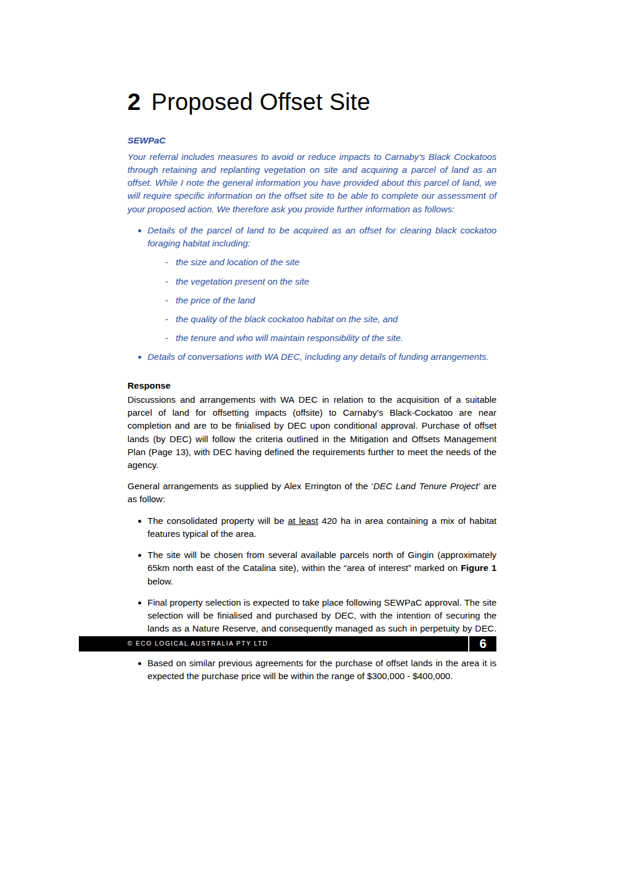2 Proposed Offset Site
SEWPaC
Your referral includes measures to avoid or reduce impacts to Carnaby’s Black Cockatoos through retaining and replanting vegetation on site and acquiring a parcel of land as an offset. While I note the general information you have provided about this parcel of land, we will require specific information on the offset site to be able to complete our assessment of your proposed action. We therefore ask you provide further information as follows:
Details of the parcel of land to be acquired as an offset for clearing black cockatoo foraging habitat including:
the size and location of the site
the vegetation present on the site
the price of the land
the quality of the black cockatoo habitat on the site, and
the tenure and who will maintain responsibility of the site.
Details of conversations with WA DEC, including any details of funding arrangements.
Response
Discussions and arrangements with WA DEC in relation to the acquisition of a suitable parcel of land for offsetting impacts (offsite) to Carnaby’s Black-Cockatoo are near completion and are to be finialised by DEC upon conditional approval. Purchase of offset lands (by DEC) will follow the criteria outlined in the Mitigation and Offsets Management Plan (Page 13), with DEC having defined the requirements further to meet the needs of the agency.
General arrangements as supplied by Alex Errington of the ‘DEC Land Tenure Project’ are as follow:
The consolidated property will be at least 420 ha in area containing a mix of habitat features typical of the area.
The site will be chosen from several available parcels north of Gingin (approximately 65km north east of the Catalina site), within the “area of interest” marked on Figure 1 below.
Final property selection is expected to take place following SEWPaC approval. The site selection will be finialised and purchased by DEC, with the intention of securing the lands as a Nature Reserve, and consequently managed as such in perpetuity by DEC. Tamala Park Regional Council will reimburse DEC for the cost of acquisition.
Based on similar previous agreements for the purchase of offset lands in the area it is expected the purchase price will be within the range of $300,000 - $400,000.
© ECO LOGICAL AUSTRALIA PTY LTD
6